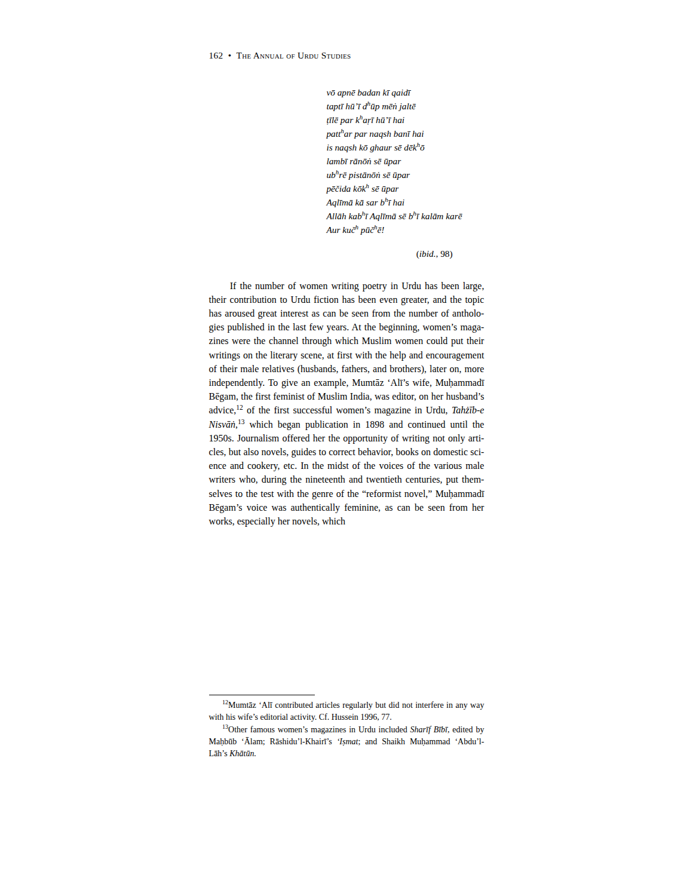162 • The Annual of Urdu Studies
vō apnē badan kī qaidī
taptī hū’ī dhūp mēṅ jaltē
ṭīlē par khaṛī hū’ī hai
patthar par naqsh banī hai
is naqsh kō ghaur sē dēkhō
lambī rānōṅ sē ūpar
ubhrē pistānōṅ sē ūpar
pēčida kōkh sē ūpar
Aqlīmā kā sar bhī hai
Allāh kabhī Aqlīmā sē bhī kalām karē
Aur kučh pūčhē!
(ibid., 98)
If the number of women writing poetry in Urdu has been large, their contribution to Urdu fiction has been even greater, and the topic has aroused great interest as can be seen from the number of anthologies published in the last few years. At the beginning, women’s magazines were the channel through which Muslim women could put their writings on the literary scene, at first with the help and encouragement of their male relatives (husbands, fathers, and brothers), later on, more independently. To give an example, Mumtāz ‘Alī’s wife, Muḥammadī Bēgam, the first feminist of Muslim India, was editor, on her husband’s advice,12 of the first successful women’s magazine in Urdu, Tahżīb-e Nisvāṅ,13 which began publication in 1898 and continued until the 1950s. Journalism offered her the opportunity of writing not only articles, but also novels, guides to correct behavior, books on domestic science and cookery, etc. In the midst of the voices of the various male writers who, during the nineteenth and twentieth centuries, put themselves to the test with the genre of the “reformist novel,” Muḥammadī Bēgam’s voice was authentically feminine, as can be seen from her works, especially her novels, which
12Mumtāz ‘Alī contributed articles regularly but did not interfere in any way with his wife’s editorial activity. Cf. Hussein 1996, 77.
13Other famous women’s magazines in Urdu included Sharīf Bībī, edited by Maḥbūb ‘Ālam; Rāshidu’l-Khairī’s ‘Iṣmat; and Shaikh Muḥammad ‘Abdu’l-Lāh’s Khātūn.